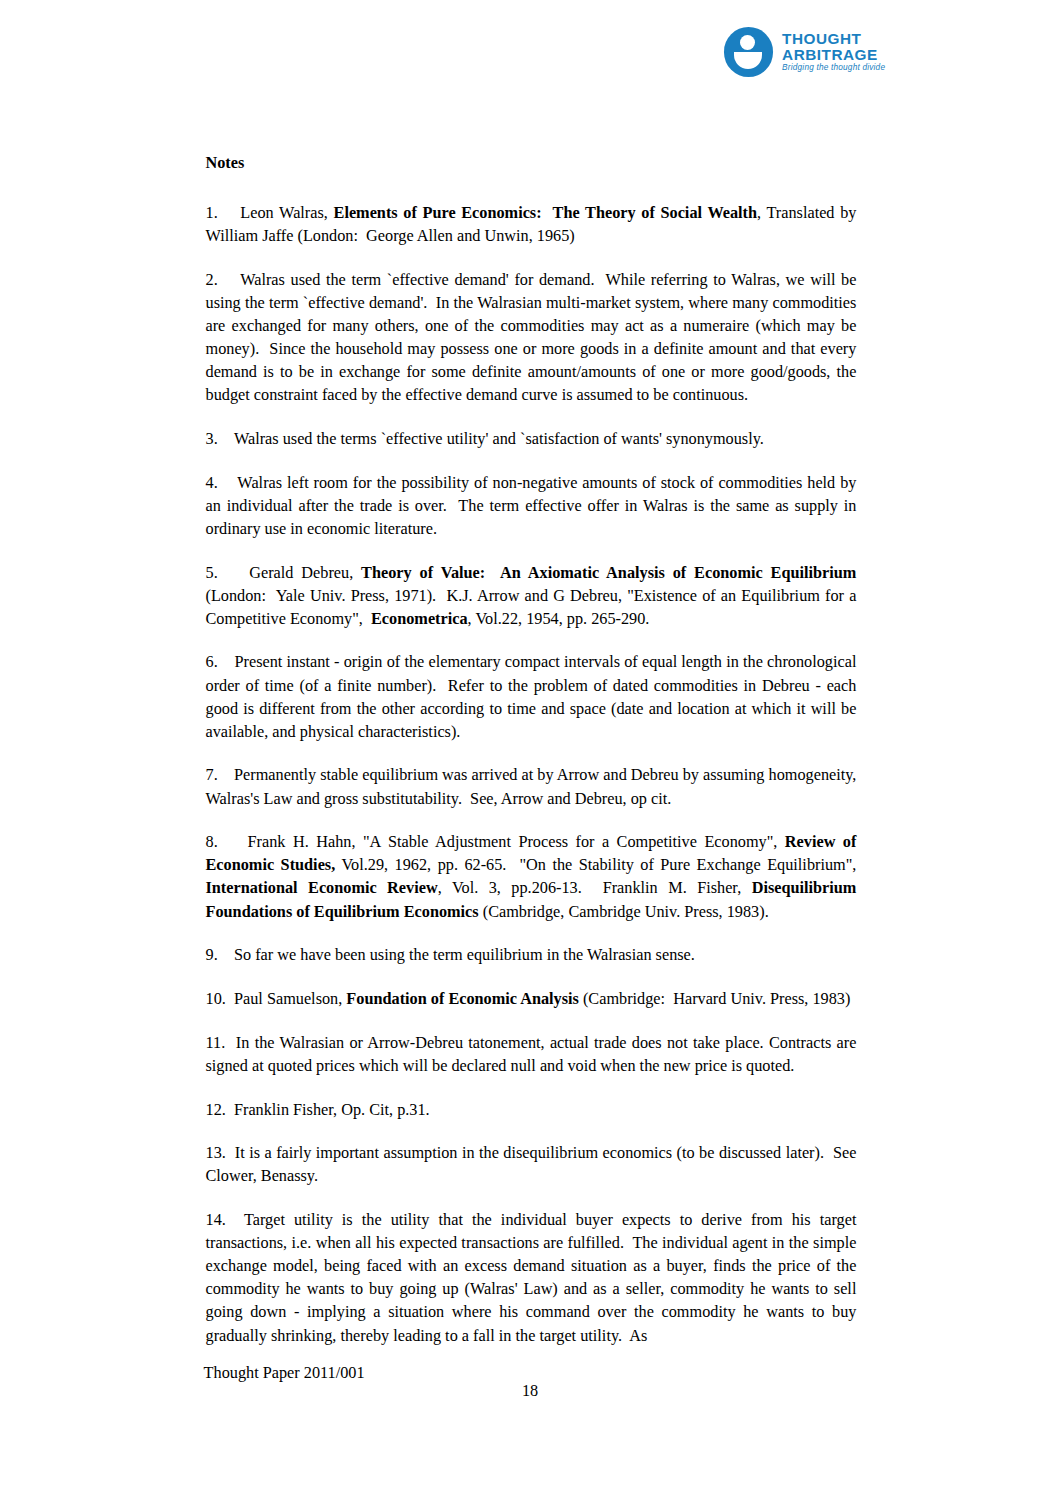THOUGHT ARBITRAGE Bridging the thought divide
Notes
1. Leon Walras, Elements of Pure Economics: The Theory of Social Wealth, Translated by William Jaffe (London: George Allen and Unwin, 1965)
2. Walras used the term `effective demand' for demand. While referring to Walras, we will be using the term `effective demand'. In the Walrasian multi-market system, where many commodities are exchanged for many others, one of the commodities may act as a numeraire (which may be money). Since the household may possess one or more goods in a definite amount and that every demand is to be in exchange for some definite amount/amounts of one or more good/goods, the budget constraint faced by the effective demand curve is assumed to be continuous.
3. Walras used the terms `effective utility' and `satisfaction of wants' synonymously.
4. Walras left room for the possibility of non-negative amounts of stock of commodities held by an individual after the trade is over. The term effective offer in Walras is the same as supply in ordinary use in economic literature.
5. Gerald Debreu, Theory of Value: An Axiomatic Analysis of Economic Equilibrium (London: Yale Univ. Press, 1971). K.J. Arrow and G Debreu, "Existence of an Equilibrium for a Competitive Economy", Econometrica, Vol.22, 1954, pp. 265-290.
6. Present instant - origin of the elementary compact intervals of equal length in the chronological order of time (of a finite number). Refer to the problem of dated commodities in Debreu - each good is different from the other according to time and space (date and location at which it will be available, and physical characteristics).
7. Permanently stable equilibrium was arrived at by Arrow and Debreu by assuming homogeneity, Walras's Law and gross substitutability. See, Arrow and Debreu, op cit.
8. Frank H. Hahn, "A Stable Adjustment Process for a Competitive Economy", Review of Economic Studies, Vol.29, 1962, pp. 62-65. "On the Stability of Pure Exchange Equilibrium", International Economic Review, Vol. 3, pp.206-13. Franklin M. Fisher, Disequilibrium Foundations of Equilibrium Economics (Cambridge, Cambridge Univ. Press, 1983).
9. So far we have been using the term equilibrium in the Walrasian sense.
10. Paul Samuelson, Foundation of Economic Analysis (Cambridge: Harvard Univ. Press, 1983)
11. In the Walrasian or Arrow-Debreu tatonement, actual trade does not take place. Contracts are signed at quoted prices which will be declared null and void when the new price is quoted.
12. Franklin Fisher, Op. Cit, p.31.
13. It is a fairly important assumption in the disequilibrium economics (to be discussed later). See Clower, Benassy.
14. Target utility is the utility that the individual buyer expects to derive from his target transactions, i.e. when all his expected transactions are fulfilled. The individual agent in the simple exchange model, being faced with an excess demand situation as a buyer, finds the price of the commodity he wants to buy going up (Walras' Law) and as a seller, commodity he wants to sell going down - implying a situation where his command over the commodity he wants to buy gradually shrinking, thereby leading to a fall in the target utility. As
Thought Paper 2011/001
18